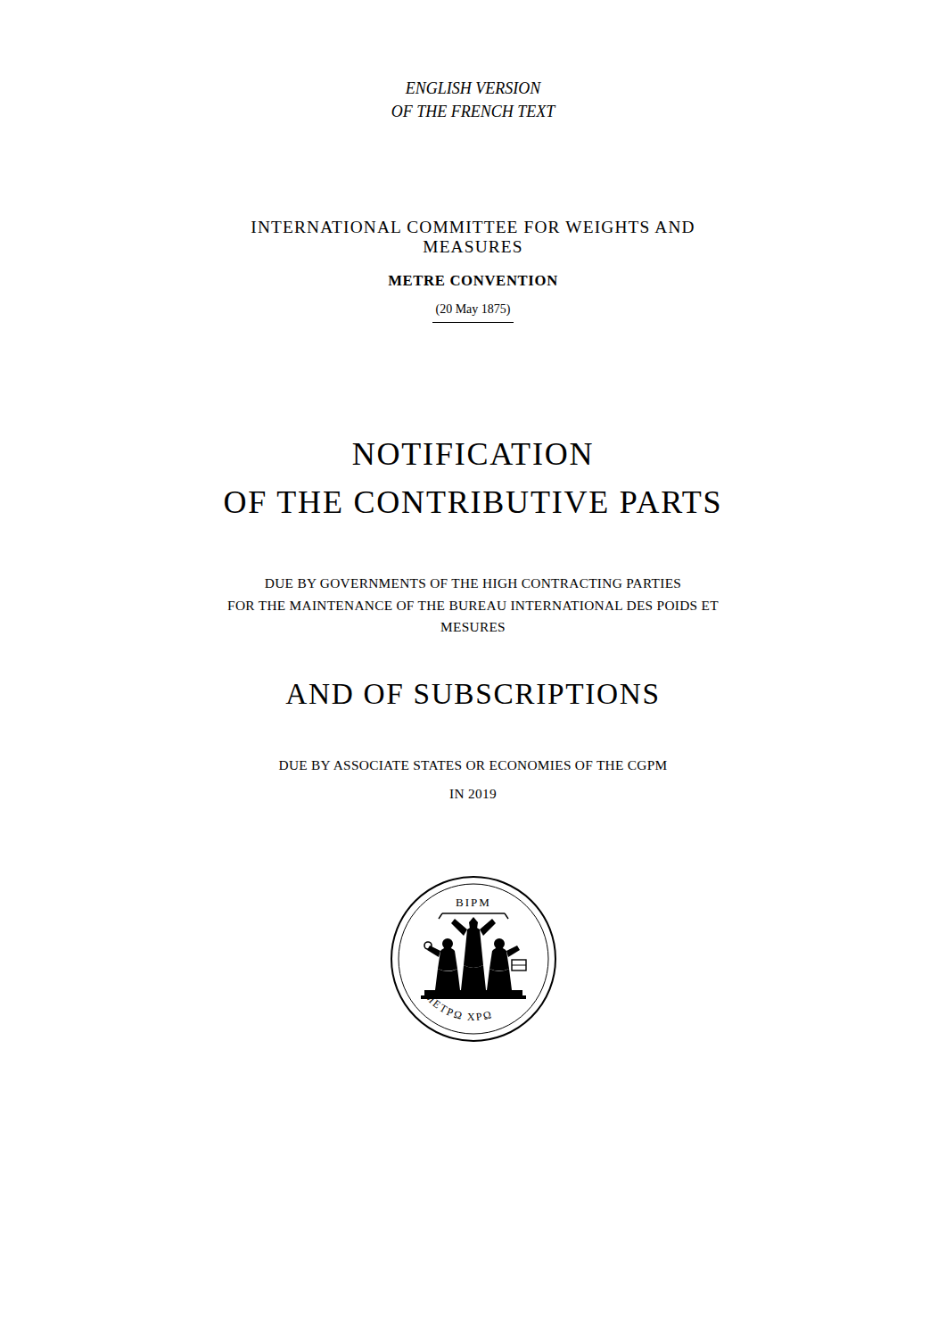ENGLISH VERSION
OF THE FRENCH TEXT
INTERNATIONAL COMMITTEE FOR WEIGHTS AND MEASURES
METRE CONVENTION
(20 May 1875)
NOTIFICATION
OF THE CONTRIBUTIVE PARTS
DUE BY GOVERNMENTS OF THE HIGH CONTRACTING PARTIES
FOR THE MAINTENANCE OF THE BUREAU INTERNATIONAL DES POIDS ET MESURES
AND OF SUBSCRIPTIONS
DUE BY ASSOCIATE STATES OR ECONOMIES OF THE CGPM
IN 2019
BIPM ΜΕΤΡΩ ΧΡΩ